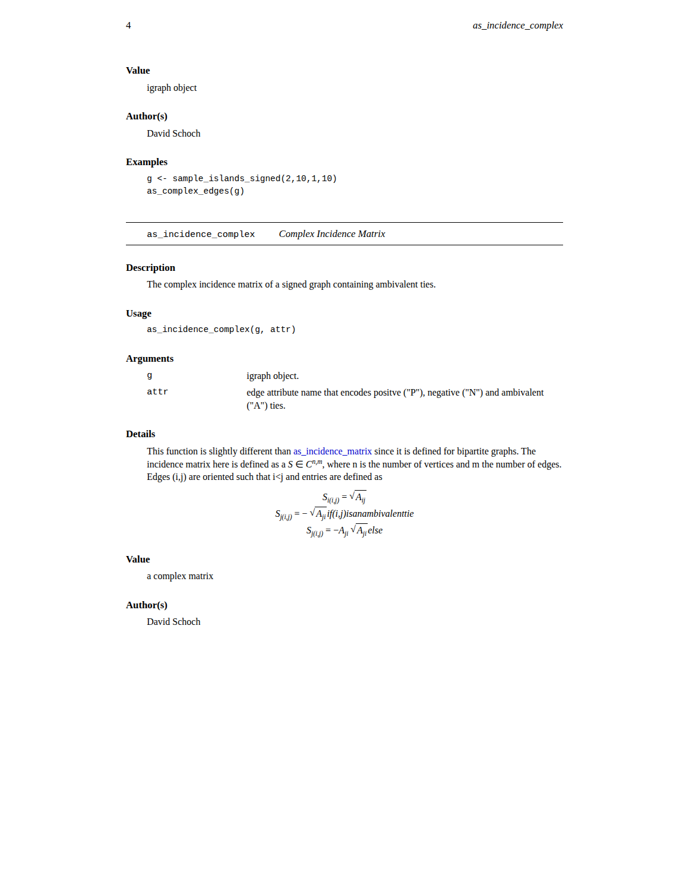4 as_incidence_complex
Value
igraph object
Author(s)
David Schoch
Examples
g <- sample_islands_signed(2,10,1,10)
as_complex_edges(g)
as_incidence_complex Complex Incidence Matrix
Description
The complex incidence matrix of a signed graph containing ambivalent ties.
Usage
as_incidence_complex(g, attr)
Arguments
g
igraph object.
attr
edge attribute name that encodes positve ("P"), negative ("N") and ambivalent ("A") ties.
Details
This function is slightly different than as_incidence_matrix since it is defined for bipartite graphs. The incidence matrix here is defined as a S ∈ Cn,m, where n is the number of vertices and m the number of edges. Edges (i,j) are oriented such that i<j and entries are defined as
Si(i,j) = Aij
Sj(i,j) = − Aji if(i,j)isanambivalenttie
Sj(i,j) = −Aji Aji else
Value
a complex matrix
Author(s)
David Schoch